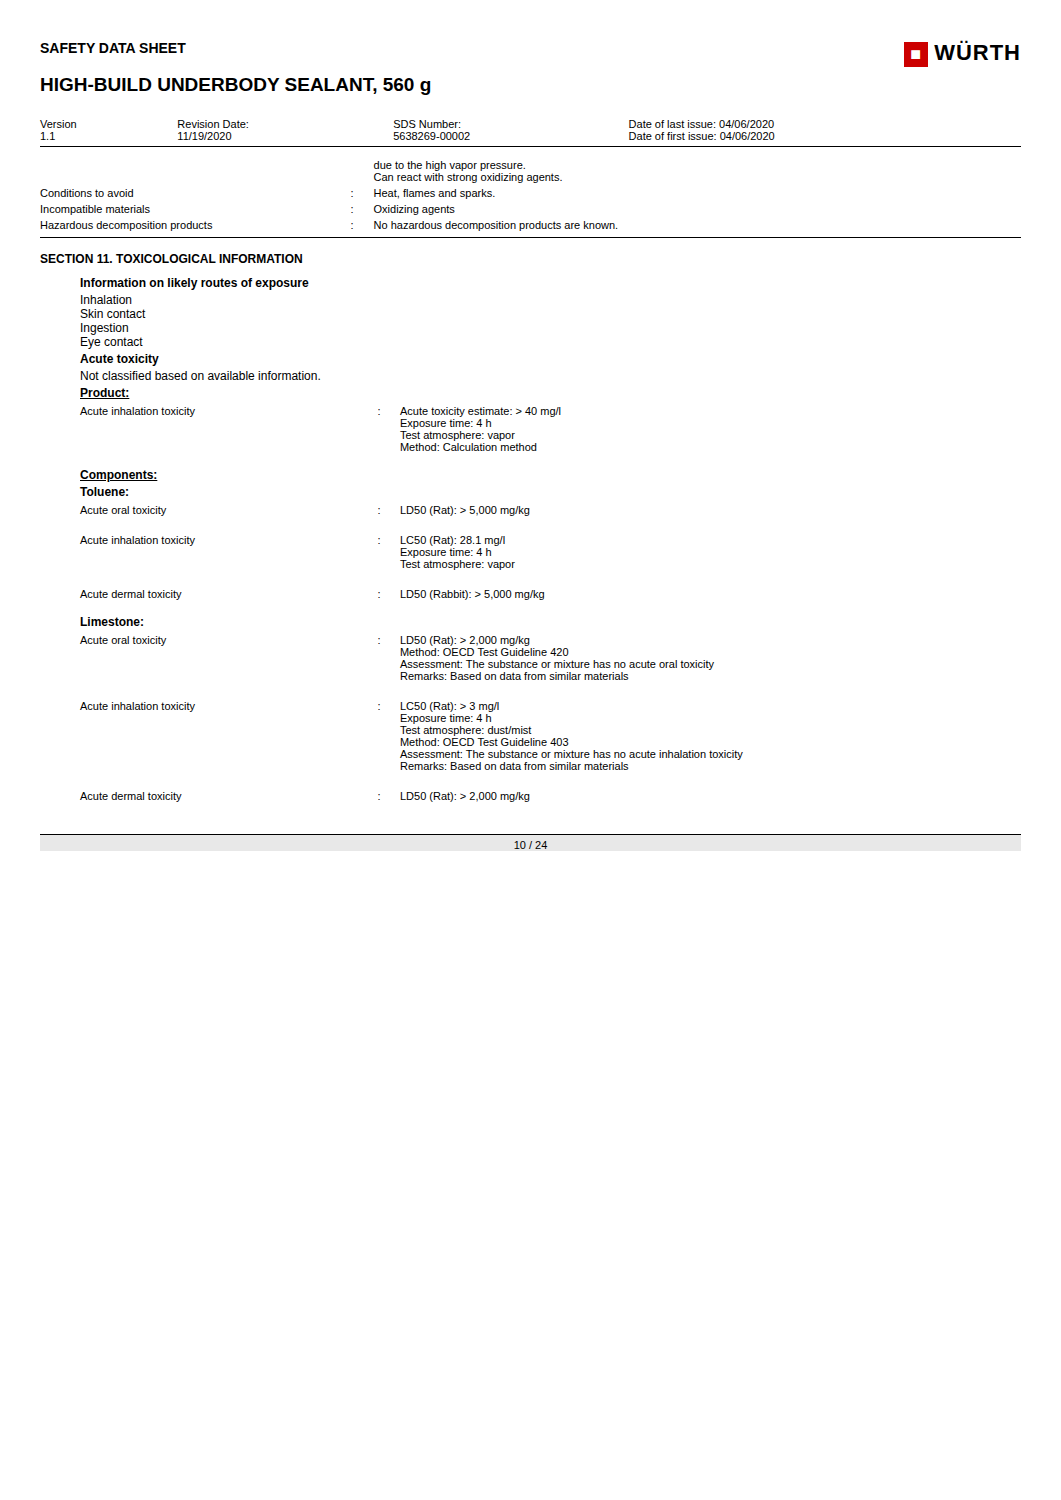SAFETY DATA SHEET
HIGH-BUILD UNDERBODY SEALANT, 560 g
■WÜRTH
| Version 1.1 | Revision Date: 11/19/2020 | SDS Number: 5638269-00002 | Date of last issue: 04/06/2020 Date of first issue: 04/06/2020 |
| | | due to the high vapor pressure. Can react with strong oxidizing agents. |
| Conditions to avoid | : | Heat, flames and sparks. |
| Incompatible materials | : | Oxidizing agents |
| Hazardous decomposition products | : | No hazardous decomposition products are known. |
SECTION 11. TOXICOLOGICAL INFORMATION
Information on likely routes of exposure
Inhalation
Skin contact
Ingestion
Eye contact
Acute toxicity
Not classified based on available information.
Product:
| Acute inhalation toxicity | : | Acute toxicity estimate: > 40 mg/l Exposure time: 4 h Test atmosphere: vapor Method: Calculation method |
Components:
Toluene:
| Acute oral toxicity | : | LD50 (Rat): > 5,000 mg/kg |
| Acute inhalation toxicity | : | LC50 (Rat): 28.1 mg/l Exposure time: 4 h Test atmosphere: vapor |
| Acute dermal toxicity | : | LD50 (Rabbit): > 5,000 mg/kg |
Limestone:
| Acute oral toxicity | : | LD50 (Rat): > 2,000 mg/kg Method: OECD Test Guideline 420 Assessment: The substance or mixture has no acute oral toxicity Remarks: Based on data from similar materials |
| Acute inhalation toxicity | : | LC50 (Rat): > 3 mg/l Exposure time: 4 h Test atmosphere: dust/mist Method: OECD Test Guideline 403 Assessment: The substance or mixture has no acute inhalation toxicity Remarks: Based on data from similar materials |
| Acute dermal toxicity | : | LD50 (Rat): > 2,000 mg/kg |
10 / 24